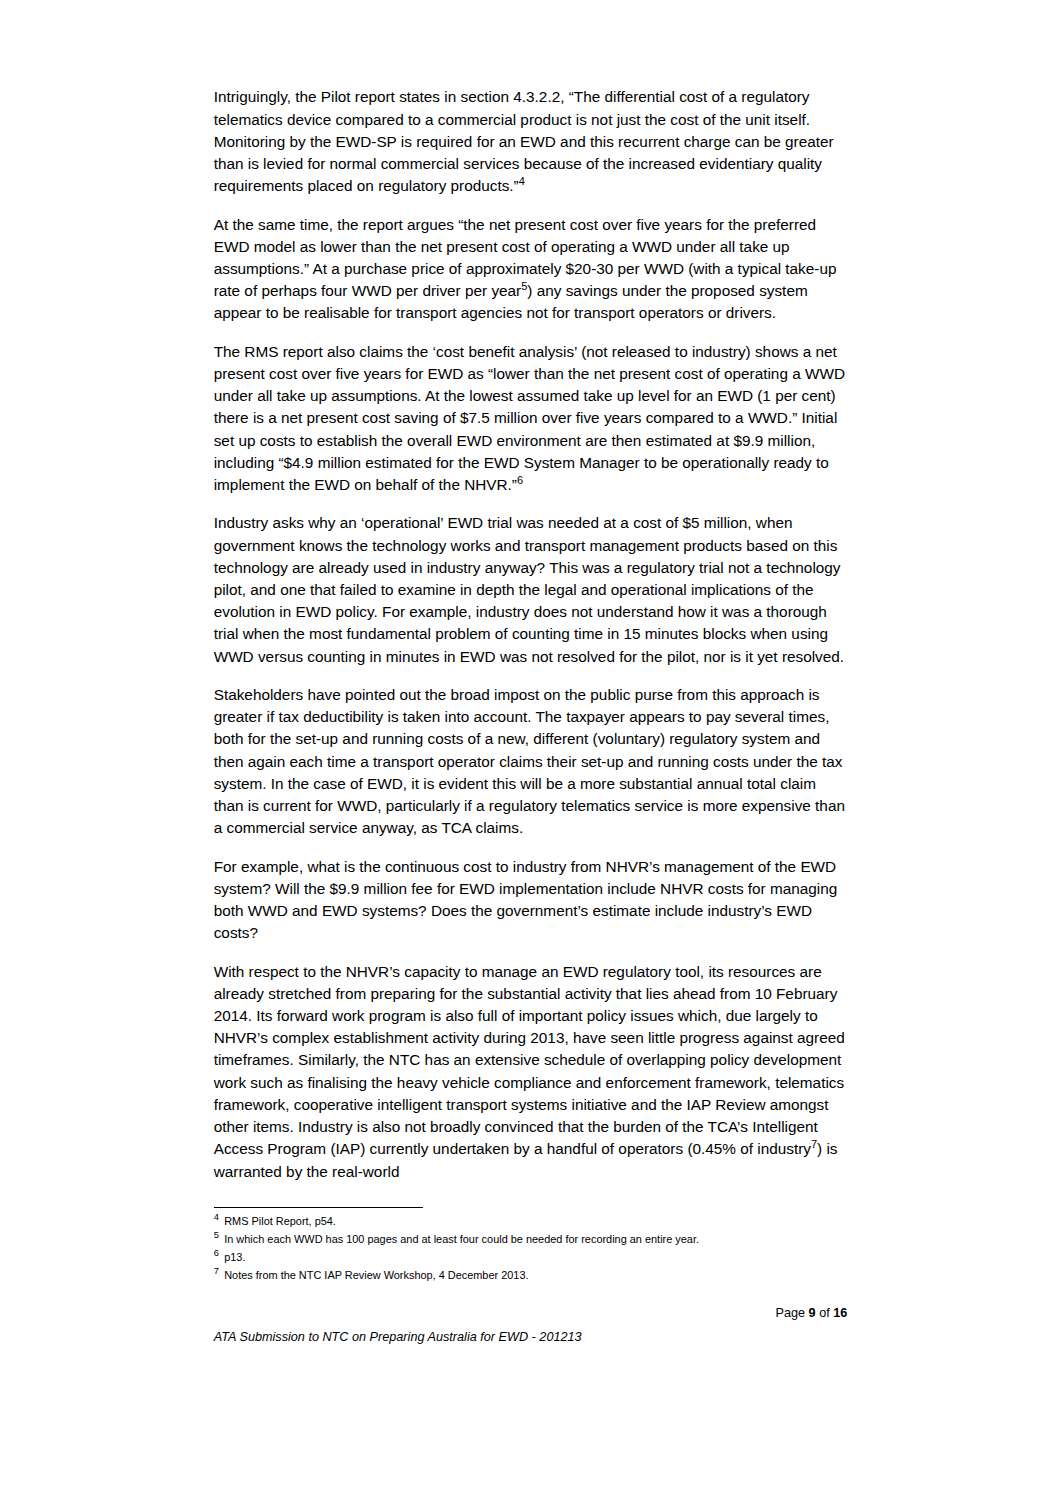Intriguingly, the Pilot report states in section 4.3.2.2, “The differential cost of a regulatory telematics device compared to a commercial product is not just the cost of the unit itself. Monitoring by the EWD-SP is required for an EWD and this recurrent charge can be greater than is levied for normal commercial services because of the increased evidentiary quality requirements placed on regulatory products.”4
At the same time, the report argues “the net present cost over five years for the preferred EWD model as lower than the net present cost of operating a WWD under all take up assumptions.” At a purchase price of approximately $20-30 per WWD (with a typical take-up rate of perhaps four WWD per driver per year5) any savings under the proposed system appear to be realisable for transport agencies not for transport operators or drivers.
The RMS report also claims the ‘cost benefit analysis’ (not released to industry) shows a net present cost over five years for EWD as “lower than the net present cost of operating a WWD under all take up assumptions. At the lowest assumed take up level for an EWD (1 per cent) there is a net present cost saving of $7.5 million over five years compared to a WWD.” Initial set up costs to establish the overall EWD environment are then estimated at $9.9 million, including “$4.9 million estimated for the EWD System Manager to be operationally ready to implement the EWD on behalf of the NHVR.”6
Industry asks why an ‘operational’ EWD trial was needed at a cost of $5 million, when government knows the technology works and transport management products based on this technology are already used in industry anyway? This was a regulatory trial not a technology pilot, and one that failed to examine in depth the legal and operational implications of the evolution in EWD policy. For example, industry does not understand how it was a thorough trial when the most fundamental problem of counting time in 15 minutes blocks when using WWD versus counting in minutes in EWD was not resolved for the pilot, nor is it yet resolved.
Stakeholders have pointed out the broad impost on the public purse from this approach is greater if tax deductibility is taken into account. The taxpayer appears to pay several times, both for the set-up and running costs of a new, different (voluntary) regulatory system and then again each time a transport operator claims their set-up and running costs under the tax system. In the case of EWD, it is evident this will be a more substantial annual total claim than is current for WWD, particularly if a regulatory telematics service is more expensive than a commercial service anyway, as TCA claims.
For example, what is the continuous cost to industry from NHVR’s management of the EWD system? Will the $9.9 million fee for EWD implementation include NHVR costs for managing both WWD and EWD systems? Does the government’s estimate include industry’s EWD costs?
With respect to the NHVR’s capacity to manage an EWD regulatory tool, its resources are already stretched from preparing for the substantial activity that lies ahead from 10 February 2014. Its forward work program is also full of important policy issues which, due largely to NHVR’s complex establishment activity during 2013, have seen little progress against agreed timeframes. Similarly, the NTC has an extensive schedule of overlapping policy development work such as finalising the heavy vehicle compliance and enforcement framework, telematics framework, cooperative intelligent transport systems initiative and the IAP Review amongst other items. Industry is also not broadly convinced that the burden of the TCA’s Intelligent Access Program (IAP) currently undertaken by a handful of operators (0.45% of industry7) is warranted by the real-world
4 RMS Pilot Report, p54.
5 In which each WWD has 100 pages and at least four could be needed for recording an entire year.
6 p13.
7 Notes from the NTC IAP Review Workshop, 4 December 2013.
Page 9 of 16
ATA Submission to NTC on Preparing Australia for EWD - 201213